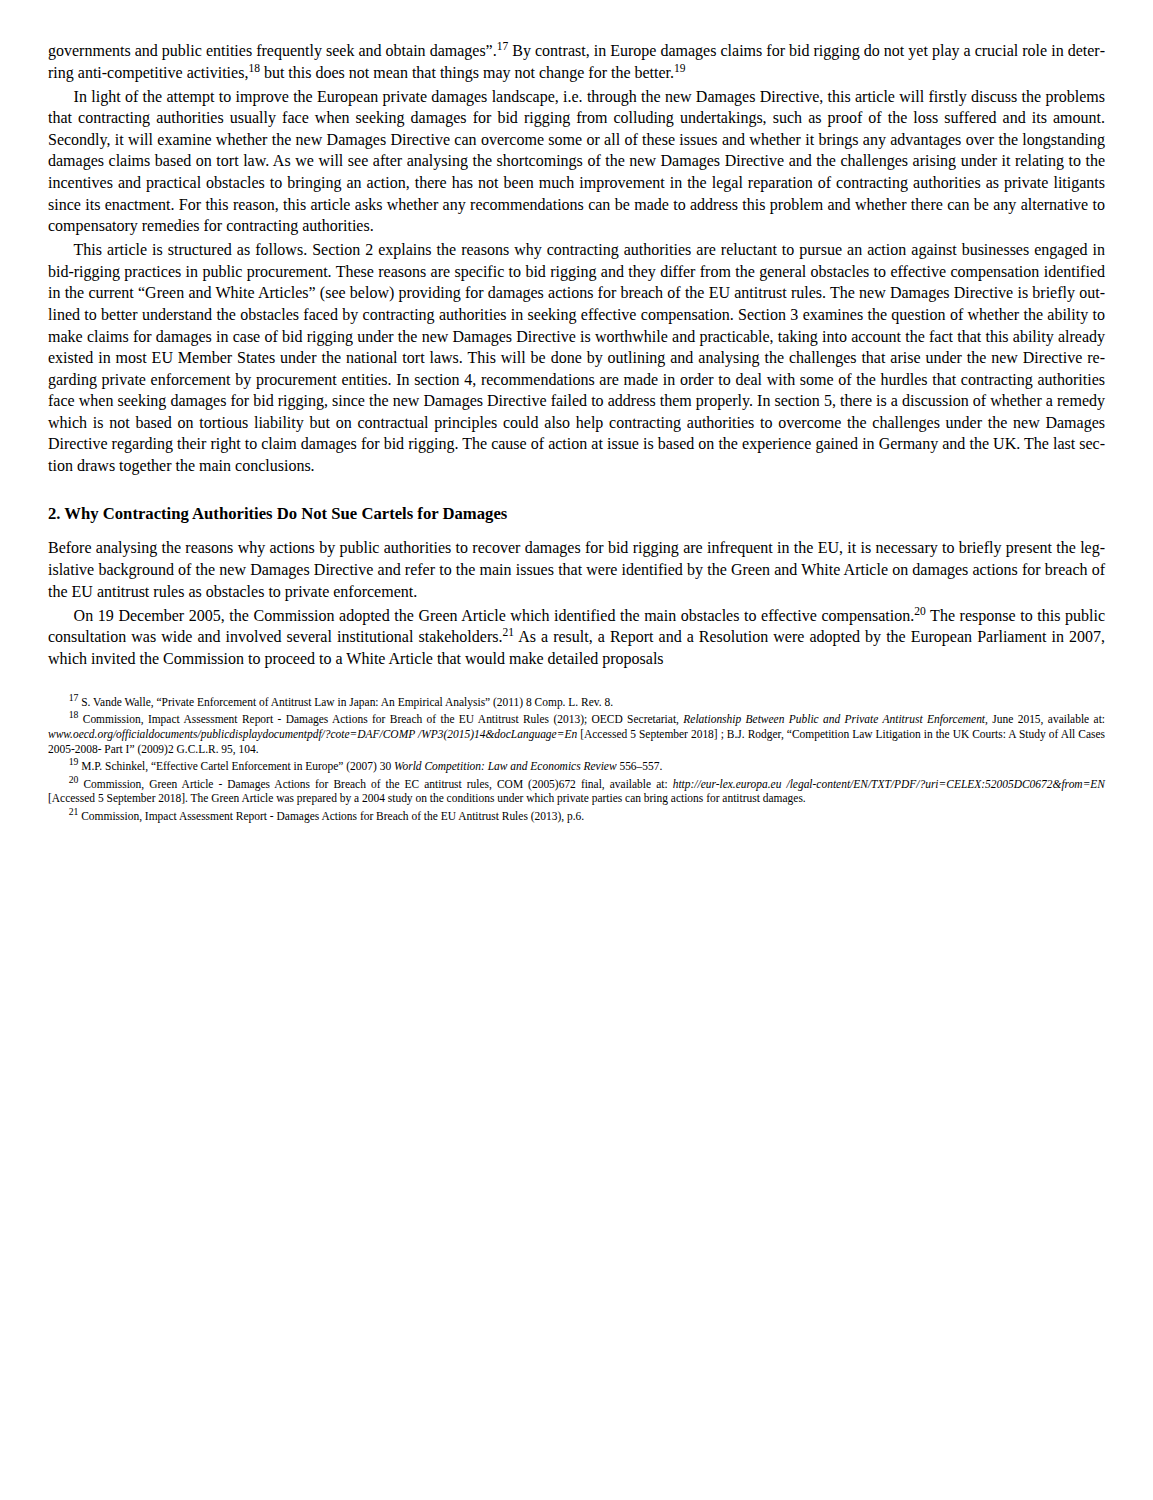governments and public entities frequently seek and obtain damages”.17 By contrast, in Europe damages claims for bid rigging do not yet play a crucial role in deterring anti-competitive activities,18 but this does not mean that things may not change for the better.19
In light of the attempt to improve the European private damages landscape, i.e. through the new Damages Directive, this article will firstly discuss the problems that contracting authorities usually face when seeking damages for bid rigging from colluding undertakings, such as proof of the loss suffered and its amount. Secondly, it will examine whether the new Damages Directive can overcome some or all of these issues and whether it brings any advantages over the longstanding damages claims based on tort law. As we will see after analysing the shortcomings of the new Damages Directive and the challenges arising under it relating to the incentives and practical obstacles to bringing an action, there has not been much improvement in the legal reparation of contracting authorities as private litigants since its enactment. For this reason, this article asks whether any recommendations can be made to address this problem and whether there can be any alternative to compensatory remedies for contracting authorities.
This article is structured as follows. Section 2 explains the reasons why contracting authorities are reluctant to pursue an action against businesses engaged in bid-rigging practices in public procurement. These reasons are specific to bid rigging and they differ from the general obstacles to effective compensation identified in the current “Green and White Articles” (see below) providing for damages actions for breach of the EU antitrust rules. The new Damages Directive is briefly outlined to better understand the obstacles faced by contracting authorities in seeking effective compensation. Section 3 examines the question of whether the ability to make claims for damages in case of bid rigging under the new Damages Directive is worthwhile and practicable, taking into account the fact that this ability already existed in most EU Member States under the national tort laws. This will be done by outlining and analysing the challenges that arise under the new Directive regarding private enforcement by procurement entities. In section 4, recommendations are made in order to deal with some of the hurdles that contracting authorities face when seeking damages for bid rigging, since the new Damages Directive failed to address them properly. In section 5, there is a discussion of whether a remedy which is not based on tortious liability but on contractual principles could also help contracting authorities to overcome the challenges under the new Damages Directive regarding their right to claim damages for bid rigging. The cause of action at issue is based on the experience gained in Germany and the UK. The last section draws together the main conclusions.
2. Why Contracting Authorities Do Not Sue Cartels for Damages
Before analysing the reasons why actions by public authorities to recover damages for bid rigging are infrequent in the EU, it is necessary to briefly present the legislative background of the new Damages Directive and refer to the main issues that were identified by the Green and White Article on damages actions for breach of the EU antitrust rules as obstacles to private enforcement.
On 19 December 2005, the Commission adopted the Green Article which identified the main obstacles to effective compensation.20 The response to this public consultation was wide and involved several institutional stakeholders.21 As a result, a Report and a Resolution were adopted by the European Parliament in 2007, which invited the Commission to proceed to a White Article that would make detailed proposals
17 S. Vande Walle, “Private Enforcement of Antitrust Law in Japan: An Empirical Analysis” (2011) 8 Comp. L. Rev. 8.
18 Commission, Impact Assessment Report - Damages Actions for Breach of the EU Antitrust Rules (2013); OECD Secretariat, Relationship Between Public and Private Antitrust Enforcement, June 2015, available at: www.oecd.org/officialdocuments/publicdisplaydocumentpdf/?cote=DAF/COMP /WP3(2015)14&docLanguage=En [Accessed 5 September 2018] ; B.J. Rodger, “Competition Law Litigation in the UK Courts: A Study of All Cases 2005-2008- Part I” (2009)2 G.C.L.R. 95, 104.
19 M.P. Schinkel, “Effective Cartel Enforcement in Europe” (2007) 30 World Competition: Law and Economics Review 556–557.
20 Commission, Green Article - Damages Actions for Breach of the EC antitrust rules, COM (2005)672 final, available at: http://eur-lex.europa.eu /legal-content/EN/TXT/PDF/?uri=CELEX:52005DC0672&from=EN [Accessed 5 September 2018]. The Green Article was prepared by a 2004 study on the conditions under which private parties can bring actions for antitrust damages.
21 Commission, Impact Assessment Report - Damages Actions for Breach of the EU Antitrust Rules (2013), p.6.